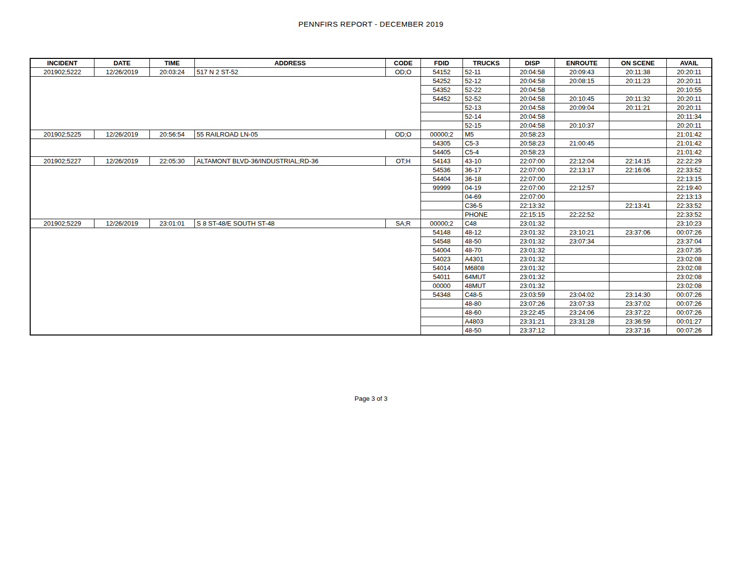PENNFIRS REPORT - DECEMBER 2019
| INCIDENT | DATE | TIME | ADDRESS | CODE | FDID | TRUCKS | DISP | ENROUTE | ON SCENE | AVAIL |
| --- | --- | --- | --- | --- | --- | --- | --- | --- | --- | --- |
| 201902;5222 | 12/26/2019 | 20:03:24 | 517 N 2 ST-52 | OD;O | 54152 | 52-11 | 20:04:58 | 20:09:43 | 20:11:38 | 20:20:11 |
| | | | | | 54252 | 52-12 | 20:04:58 | 20:08:15 | 20:11:23 | 20:20:11 |
| | | | | | 54352 | 52-22 | 20:04:58 | | | 20:10:55 |
| | | | | | 54452 | 52-52 | 20:04:58 | 20:10:45 | 20:11:32 | 20:20:11 |
| | | | | | | 52-13 | 20:04:58 | 20:09:04 | 20:11:21 | 20:20:11 |
| | | | | | | 52-14 | 20:04:58 | | | 20:11:34 |
| | | | | | | 52-15 | 20:04:58 | 20:10:37 | | 20:20:11 |
| 201902;5225 | 12/26/2019 | 20:56:54 | 55 RAILROAD LN-05 | OD;O | 00000;2 | M5 | 20:58:23 | | | 21:01:42 |
| | | | | | 54305 | C5-3 | 20:58:23 | 21:00:45 | | 21:01:42 |
| | | | | | 54405 | C5-4 | 20:58:23 | | | 21:01:42 |
| 201902;5227 | 12/26/2019 | 22:05:30 | ALTAMONT BLVD-36/INDUSTRIAL;RD-36 | OT;H | 54143 | 43-10 | 22:07:00 | 22:12:04 | 22:14:15 | 22:22:29 |
| | | | | | 54536 | 36-17 | 22:07:00 | 22:13:17 | 22:16:06 | 22:33:52 |
| | | | | | 54404 | 36-18 | 22:07:00 | | | 22:13:15 |
| | | | | | 99999 | 04-19 | 22:07:00 | 22:12:57 | | 22:19:40 |
| | | | | | | 04-69 | 22:07:00 | | | 22:13:13 |
| | | | | | | C36-5 | 22:13:32 | | 22:13:41 | 22:33:52 |
| | | | | | | PHONE | 22:15:15 | 22:22:52 | | 22:33:52 |
| 201902;5229 | 12/26/2019 | 23:01:01 | S 8 ST-48/E SOUTH ST-48 | SA;R | 00000;2 | C48 | 23:01:32 | | | 23:10:23 |
| | | | | | 54148 | 48-12 | 23:01:32 | 23:10:21 | 23:37:06 | 00:07:26 |
| | | | | | 54548 | 48-50 | 23:01:32 | 23:07:34 | | 23:37:04 |
| | | | | | 54004 | 48-70 | 23:01:32 | | | 23:07:35 |
| | | | | | 54023 | A4301 | 23:01:32 | | | 23:02:08 |
| | | | | | 54014 | M6808 | 23:01:32 | | | 23:02:08 |
| | | | | | 54011 | 64MUT | 23:01:32 | | | 23:02:08 |
| | | | | | 00000 | 48MUT | 23:01:32 | | | 23:02:08 |
| | | | | | 54348 | C48-5 | 23:03:59 | 23:04:02 | 23:14:30 | 00:07:26 |
| | | | | | | 48-80 | 23:07:26 | 23:07:33 | 23:37:02 | 00:07:26 |
| | | | | | | 48-60 | 23:22:45 | 23:24:06 | 23:37:22 | 00:07:26 |
| | | | | | | A4803 | 23:31:21 | 23:31:28 | 23:36:59 | 00:01:27 |
| | | | | | | 48-50 | 23:37:12 | | 23:37:16 | 00:07:26 |
Page 3 of 3